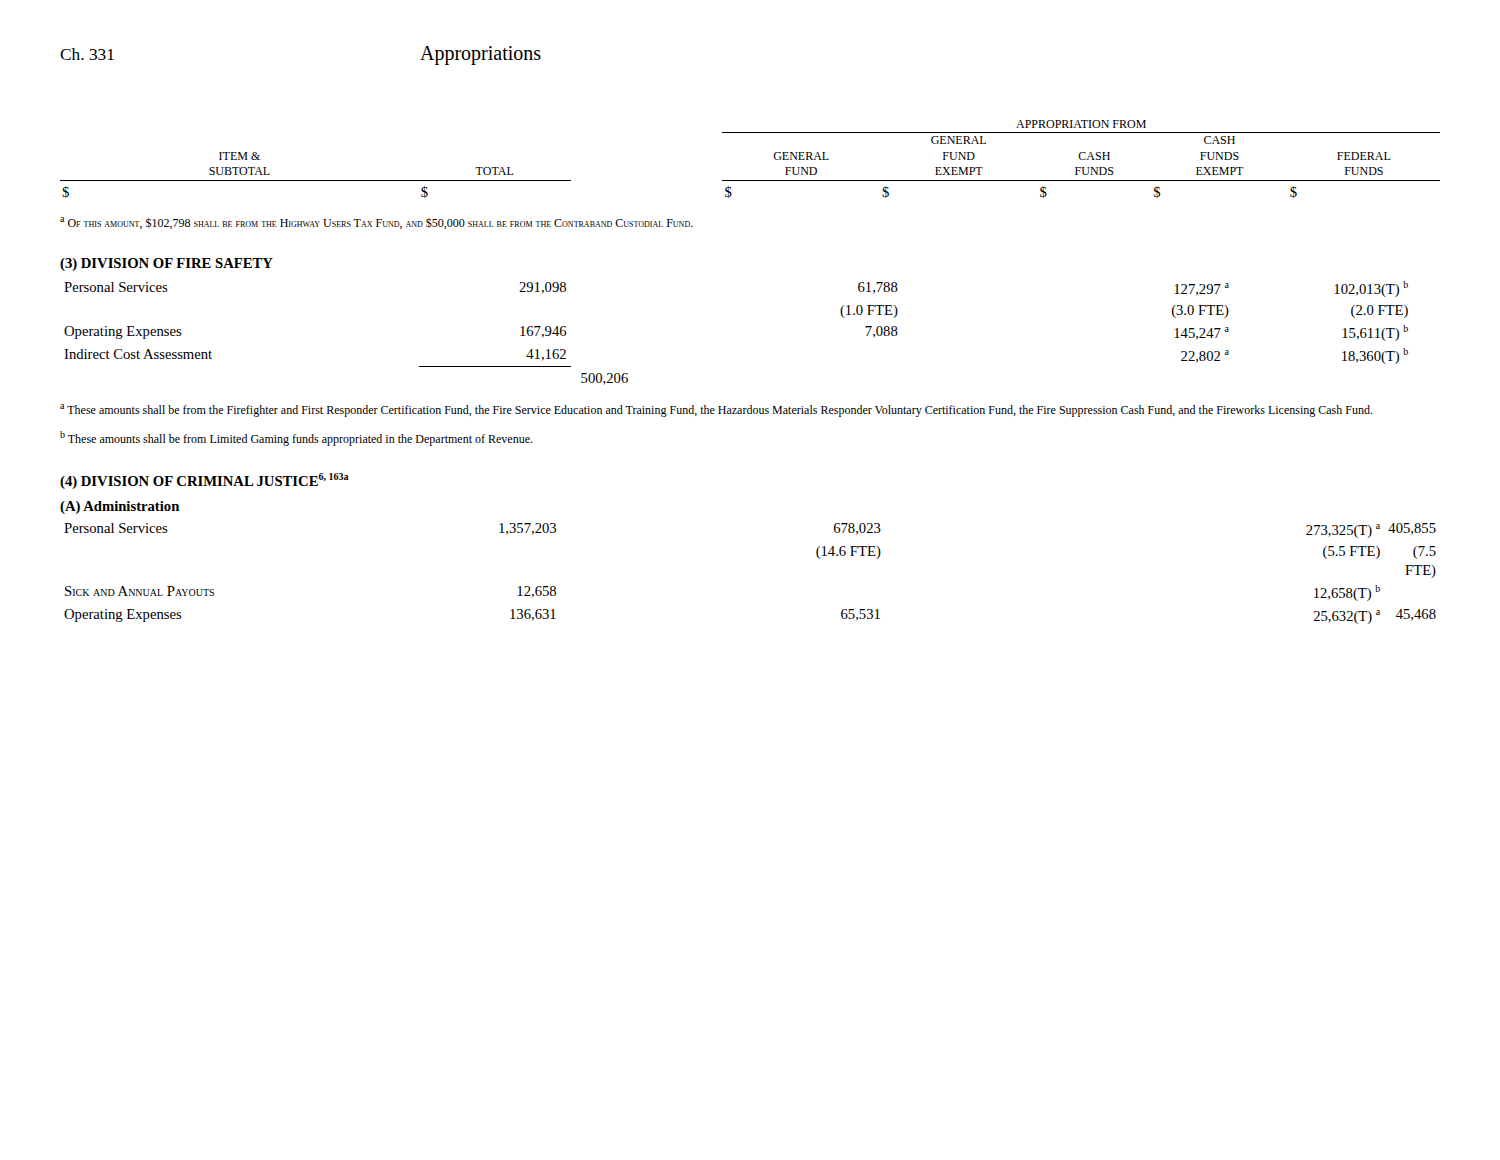Ch. 331
Appropriations
| | | | APPROPRIATION FROM |
| | | | | GENERAL | | CASH | |
| ITEM & | | | GENERAL | FUND | CASH | FUNDS | FEDERAL |
| SUBTOTAL | TOTAL | | FUND | EXEMPT | FUNDS | EXEMPT | FUNDS |
| $ | $ | | $ | $ | $ | $ | $ |
a Of this amount, $102,798 shall be from the Highway Users Tax Fund, and $50,000 shall be from the Contraband Custodial Fund.
(3) DIVISION OF FIRE SAFETY
| Personal Services | 291,098 | | 61,788 | | 127,297 a | 102,013(T) b | |
| | | | (1.0 FTE) | | (3.0 FTE) | (2.0 FTE) | |
| Operating Expenses | 167,946 | | 7,088 | | 145,247 a | 15,611(T) b | |
| Indirect Cost Assessment | 41,162 | | | | 22,802 a | 18,360(T) b | |
| | | 500,206 | | | | | |
a These amounts shall be from the Firefighter and First Responder Certification Fund, the Fire Service Education and Training Fund, the Hazardous Materials Responder Voluntary Certification Fund, the Fire Suppression Cash Fund, and the Fireworks Licensing Cash Fund.
b These amounts shall be from Limited Gaming funds appropriated in the Department of Revenue.
(4) DIVISION OF CRIMINAL JUSTICE6, 163a
(A) Administration
| Personal Services | 1,357,203 | | 678,023 | | | 273,325(T) a | 405,855 |
| | | | (14.6 FTE) | | | (5.5 FTE) | (7.5 FTE) |
| Sick and Annual Payouts | 12,658 | | | | | 12,658(T) b | |
| Operating Expenses | 136,631 | | 65,531 | | | 25,632(T) a | 45,468 |